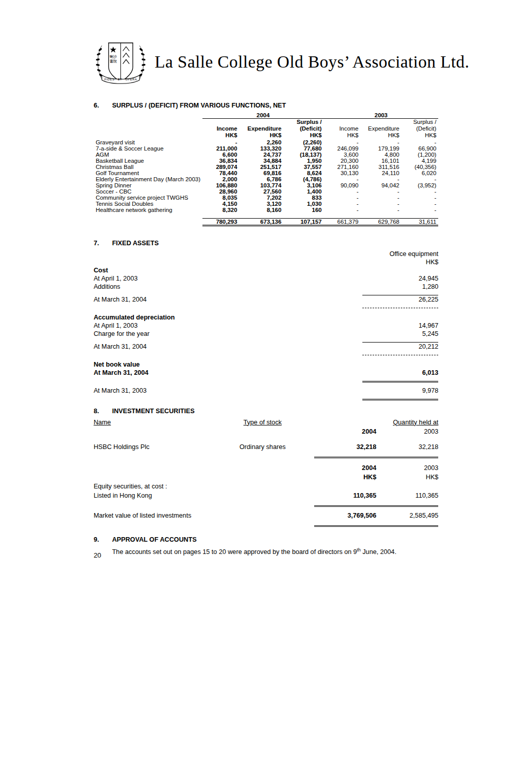喇沙 書院 FIDES ET OPERA
La Salle College Old Boys’ Association Ltd.
6.
Surplus / (Deficit) from various functions, net
| | 2004 | 2003 |
| | | | Surplus / | | | Surplus / |
| | Income | Expenditure | (Deficit) | Income | Expenditure | (Deficit) |
| | HK$ | HK$ | HK$ | HK$ | HK$ | HK$ |
| Graveyard visit | - | 2,260 | (2,260) | - | - | - |
| 7-a-side & Soccer League | 211,000 | 133,320 | 77,680 | 246,099 | 179,199 | 66,900 |
| AGM | 6,600 | 24,737 | (18,137) | 3,600 | 4,800 | (1,200) |
| Basketball League | 36,834 | 34,884 | 1,950 | 20,300 | 16,101 | 4,199 |
| Christmas Ball | 289,074 | 251,517 | 37,557 | 271,160 | 311,516 | (40,356) |
| Golf Tournament | 78,440 | 69,816 | 8,624 | 30,130 | 24,110 | 6,020 |
| Elderly Entertainment Day (March 2003) | 2,000 | 6,786 | (4,786) | - | - | - |
| Spring Dinner | 106,880 | 103,774 | 3,106 | 90,090 | 94,042 | (3,952) |
| Soccer - CBC | 28,960 | 27,560 | 1,400 | - | - | - |
| Community service project TWGHS | 8,035 | 7,202 | 833 | - | - | - |
| Tennis Social Doubles | 4,150 | 3,120 | 1,030 | - | - | - |
| Healthcare network gathering | 8,320 | 8,160 | 160 | - | - | - |
| | 780,293 | 673,136 | 107,157 | 661,379 | 629,768 | 31,611 |
7.
Fixed assets
| | Office equipment |
| | HK$ |
| Cost | |
| At April 1, 2003 | 24,945 |
| Additions | 1,280 |
| At March 31, 2004 | 26,225 |
| Accumulated depreciation | |
| At April 1, 2003 | 14,967 |
| Charge for the year | 5,245 |
| At March 31, 2004 | 20,212 |
| Net book value | |
| At March 31, 2004 | 6,013 |
| At March 31, 2003 | 9,978 |
8.
Investment securities
| Name | Type of stock | Quantity held at |
| | | 2004 | 2003 |
| HSBC Holdings Plc | Ordinary shares | 32,218 | 32,218 |
| | | 2004 | 2003 |
| | | HK$ | HK$ |
| Equity securities, at cost : | | | |
| Listed in Hong Kong | | 110,365 | 110,365 |
| Market value of listed investments | | 3,769,506 | 2,585,495 |
9.
Approval of accounts
The accounts set out on pages 15 to 20 were approved by the board of directors on 9th June, 2004.
20